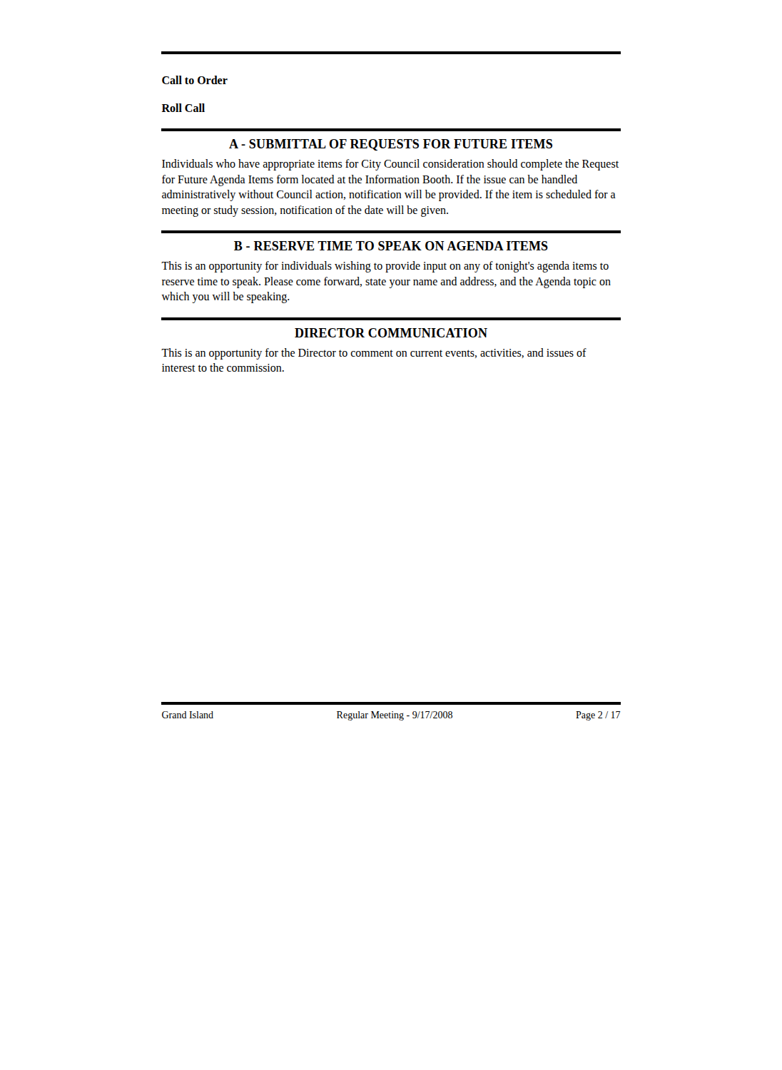Call to Order
Roll Call
A - SUBMITTAL OF REQUESTS FOR FUTURE ITEMS
Individuals who have appropriate items for City Council consideration should complete the Request for Future Agenda Items form located at the Information Booth. If the issue can be handled administratively without Council action, notification will be provided. If the item is scheduled for a meeting or study session, notification of the date will be given.
B - RESERVE TIME TO SPEAK ON AGENDA ITEMS
This is an opportunity for individuals wishing to provide input on any of tonight's agenda items to reserve time to speak. Please come forward, state your name and address, and the Agenda topic on which you will be speaking.
DIRECTOR COMMUNICATION
This is an opportunity for the Director to comment on current events, activities, and issues of interest to the commission.
Grand Island Regular Meeting - 9/17/2008 Page 2 / 17